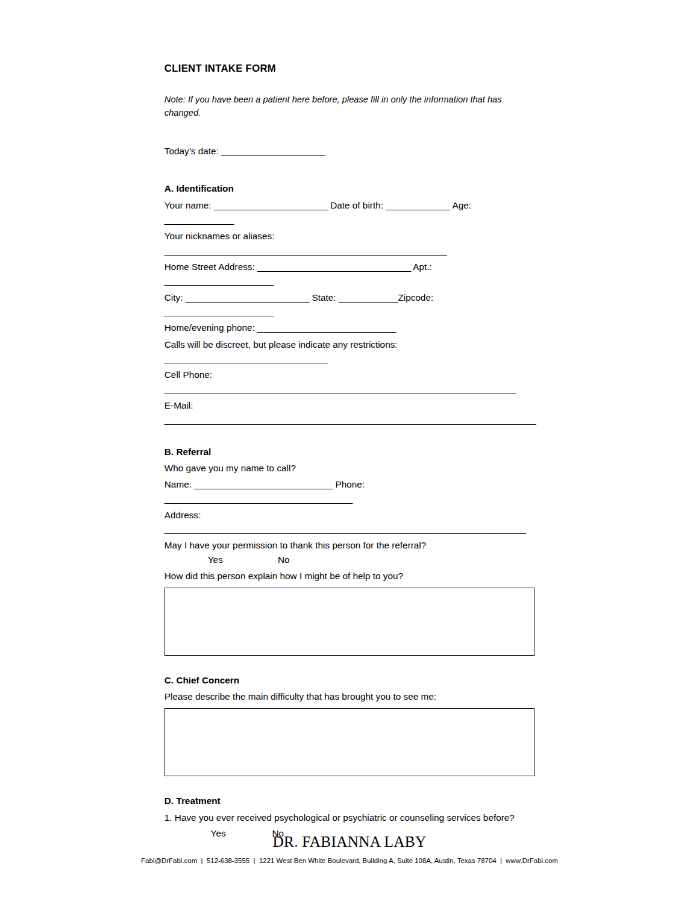CLIENT INTAKE FORM
Note: If you have been a patient here before, please fill in only the information that has changed.
Today’s date: _____________________
A. Identification
Your name: _______________________ Date of birth: _____________ Age: ______________
Your nicknames or aliases: _________________________________________________________
Home Street Address: _______________________________ Apt.: ______________________
City: _________________________ State: ____________Zipcode: ______________________
Home/evening phone: ____________________________
Calls will be discreet, but please indicate any restrictions: _________________________________
Cell Phone: _______________________________________________________________________
E-Mail: ___________________________________________________________________________
B. Referral
Who gave you my name to call?
Name: ____________________________ Phone: ______________________________________
Address: _________________________________________________________________________
May I have your permission to thank this person for the referral?YesNo
How did this person explain how I might be of help to you?
C. Chief Concern
Please describe the main difficulty that has brought you to see me:
D. Treatment
1. Have you ever received psychological or psychiatric or counseling services before?
YesNo
DR. FABIANNA LABY
Fabi@DrFabi.com | 512-638-3555 | 1221 West Ben White Boulevard, Building A, Suite 108A, Austin, Texas 78704 | www.DrFabi.com